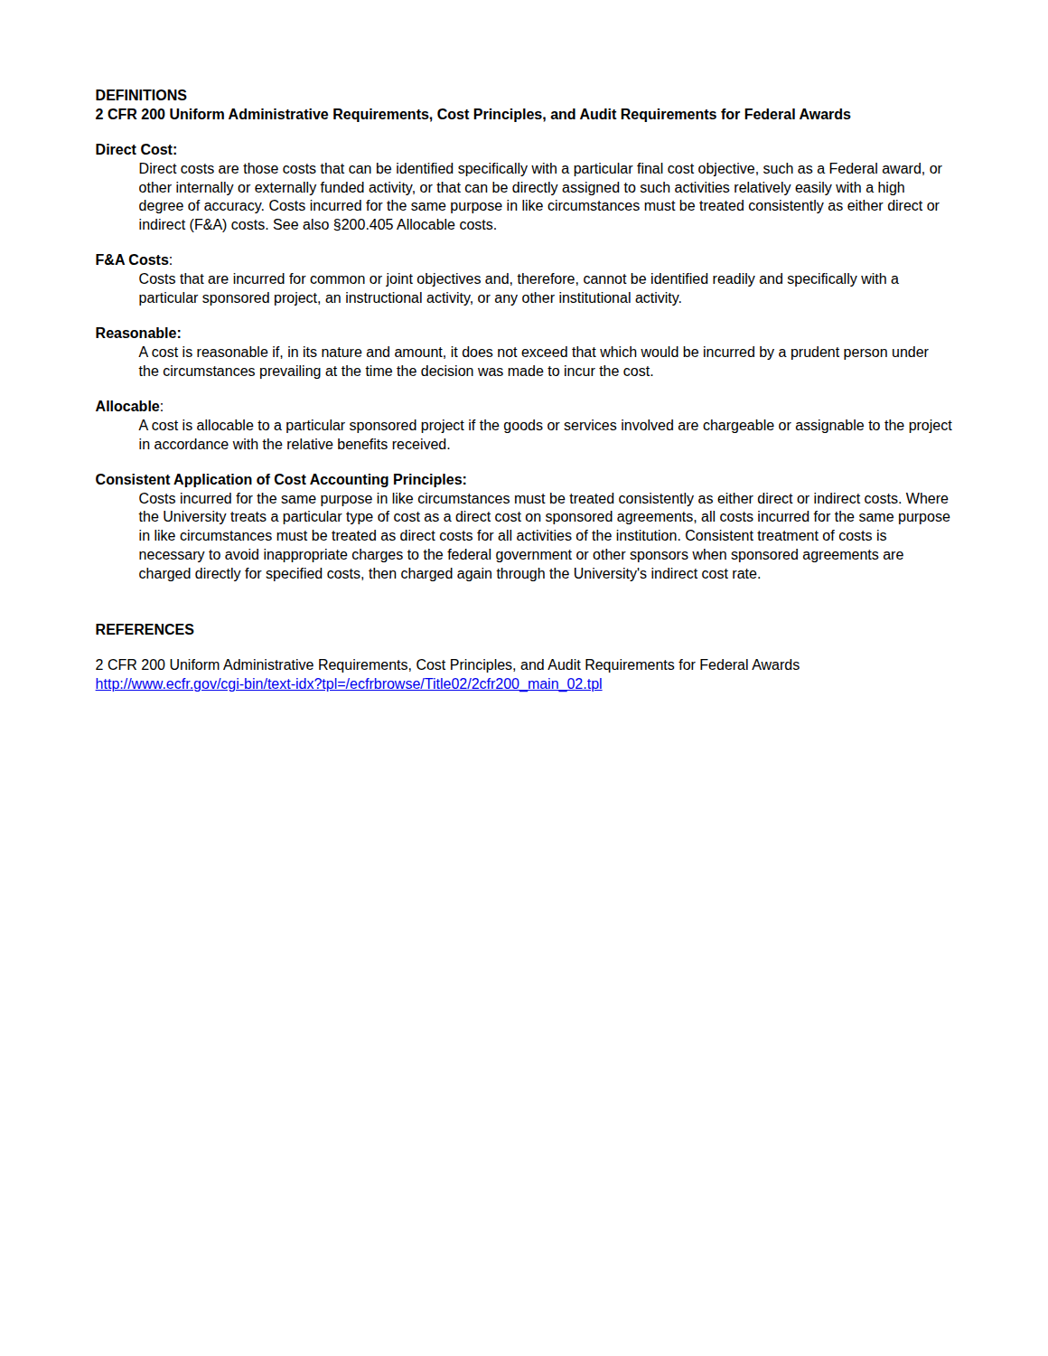DEFINITIONS
2 CFR 200 Uniform Administrative Requirements, Cost Principles, and Audit Requirements for Federal Awards
Direct Cost:
Direct costs are those costs that can be identified specifically with a particular final cost objective, such as a Federal award, or other internally or externally funded activity, or that can be directly assigned to such activities relatively easily with a high degree of accuracy. Costs incurred for the same purpose in like circumstances must be treated consistently as either direct or indirect (F&A) costs. See also §200.405 Allocable costs.
F&A Costs:
Costs that are incurred for common or joint objectives and, therefore, cannot be identified readily and specifically with a particular sponsored project, an instructional activity, or any other institutional activity.
Reasonable:
A cost is reasonable if, in its nature and amount, it does not exceed that which would be incurred by a prudent person under the circumstances prevailing at the time the decision was made to incur the cost.
Allocable:
A cost is allocable to a particular sponsored project if the goods or services involved are chargeable or assignable to the project in accordance with the relative benefits received.
Consistent Application of Cost Accounting Principles:
Costs incurred for the same purpose in like circumstances must be treated consistently as either direct or indirect costs. Where the University treats a particular type of cost as a direct cost on sponsored agreements, all costs incurred for the same purpose in like circumstances must be treated as direct costs for all activities of the institution. Consistent treatment of costs is necessary to avoid inappropriate charges to the federal government or other sponsors when sponsored agreements are charged directly for specified costs, then charged again through the University's indirect cost rate.
REFERENCES
2 CFR 200 Uniform Administrative Requirements, Cost Principles, and Audit Requirements for Federal Awards
http://www.ecfr.gov/cgi-bin/text-idx?tpl=/ecfrbrowse/Title02/2cfr200_main_02.tpl